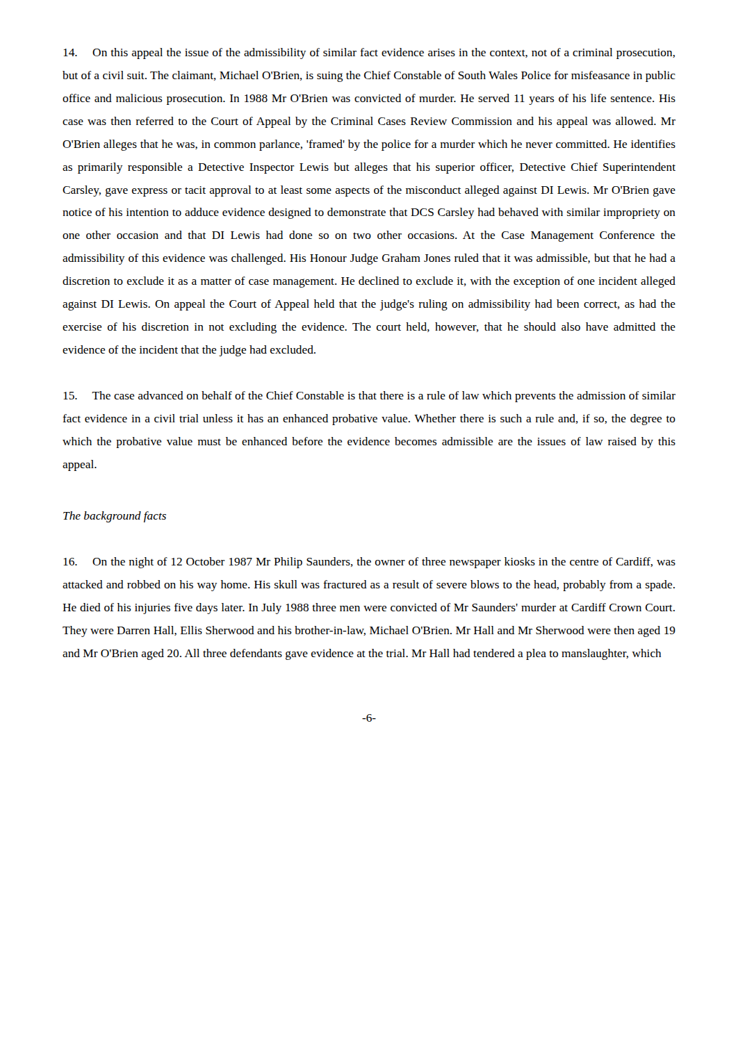14. On this appeal the issue of the admissibility of similar fact evidence arises in the context, not of a criminal prosecution, but of a civil suit. The claimant, Michael O'Brien, is suing the Chief Constable of South Wales Police for misfeasance in public office and malicious prosecution. In 1988 Mr O'Brien was convicted of murder. He served 11 years of his life sentence. His case was then referred to the Court of Appeal by the Criminal Cases Review Commission and his appeal was allowed. Mr O'Brien alleges that he was, in common parlance, 'framed' by the police for a murder which he never committed. He identifies as primarily responsible a Detective Inspector Lewis but alleges that his superior officer, Detective Chief Superintendent Carsley, gave express or tacit approval to at least some aspects of the misconduct alleged against DI Lewis. Mr O'Brien gave notice of his intention to adduce evidence designed to demonstrate that DCS Carsley had behaved with similar impropriety on one other occasion and that DI Lewis had done so on two other occasions. At the Case Management Conference the admissibility of this evidence was challenged. His Honour Judge Graham Jones ruled that it was admissible, but that he had a discretion to exclude it as a matter of case management. He declined to exclude it, with the exception of one incident alleged against DI Lewis. On appeal the Court of Appeal held that the judge's ruling on admissibility had been correct, as had the exercise of his discretion in not excluding the evidence. The court held, however, that he should also have admitted the evidence of the incident that the judge had excluded.
15. The case advanced on behalf of the Chief Constable is that there is a rule of law which prevents the admission of similar fact evidence in a civil trial unless it has an enhanced probative value. Whether there is such a rule and, if so, the degree to which the probative value must be enhanced before the evidence becomes admissible are the issues of law raised by this appeal.
The background facts
16. On the night of 12 October 1987 Mr Philip Saunders, the owner of three newspaper kiosks in the centre of Cardiff, was attacked and robbed on his way home. His skull was fractured as a result of severe blows to the head, probably from a spade. He died of his injuries five days later. In July 1988 three men were convicted of Mr Saunders' murder at Cardiff Crown Court. They were Darren Hall, Ellis Sherwood and his brother-in-law, Michael O'Brien. Mr Hall and Mr Sherwood were then aged 19 and Mr O'Brien aged 20. All three defendants gave evidence at the trial. Mr Hall had tendered a plea to manslaughter, which
-6-